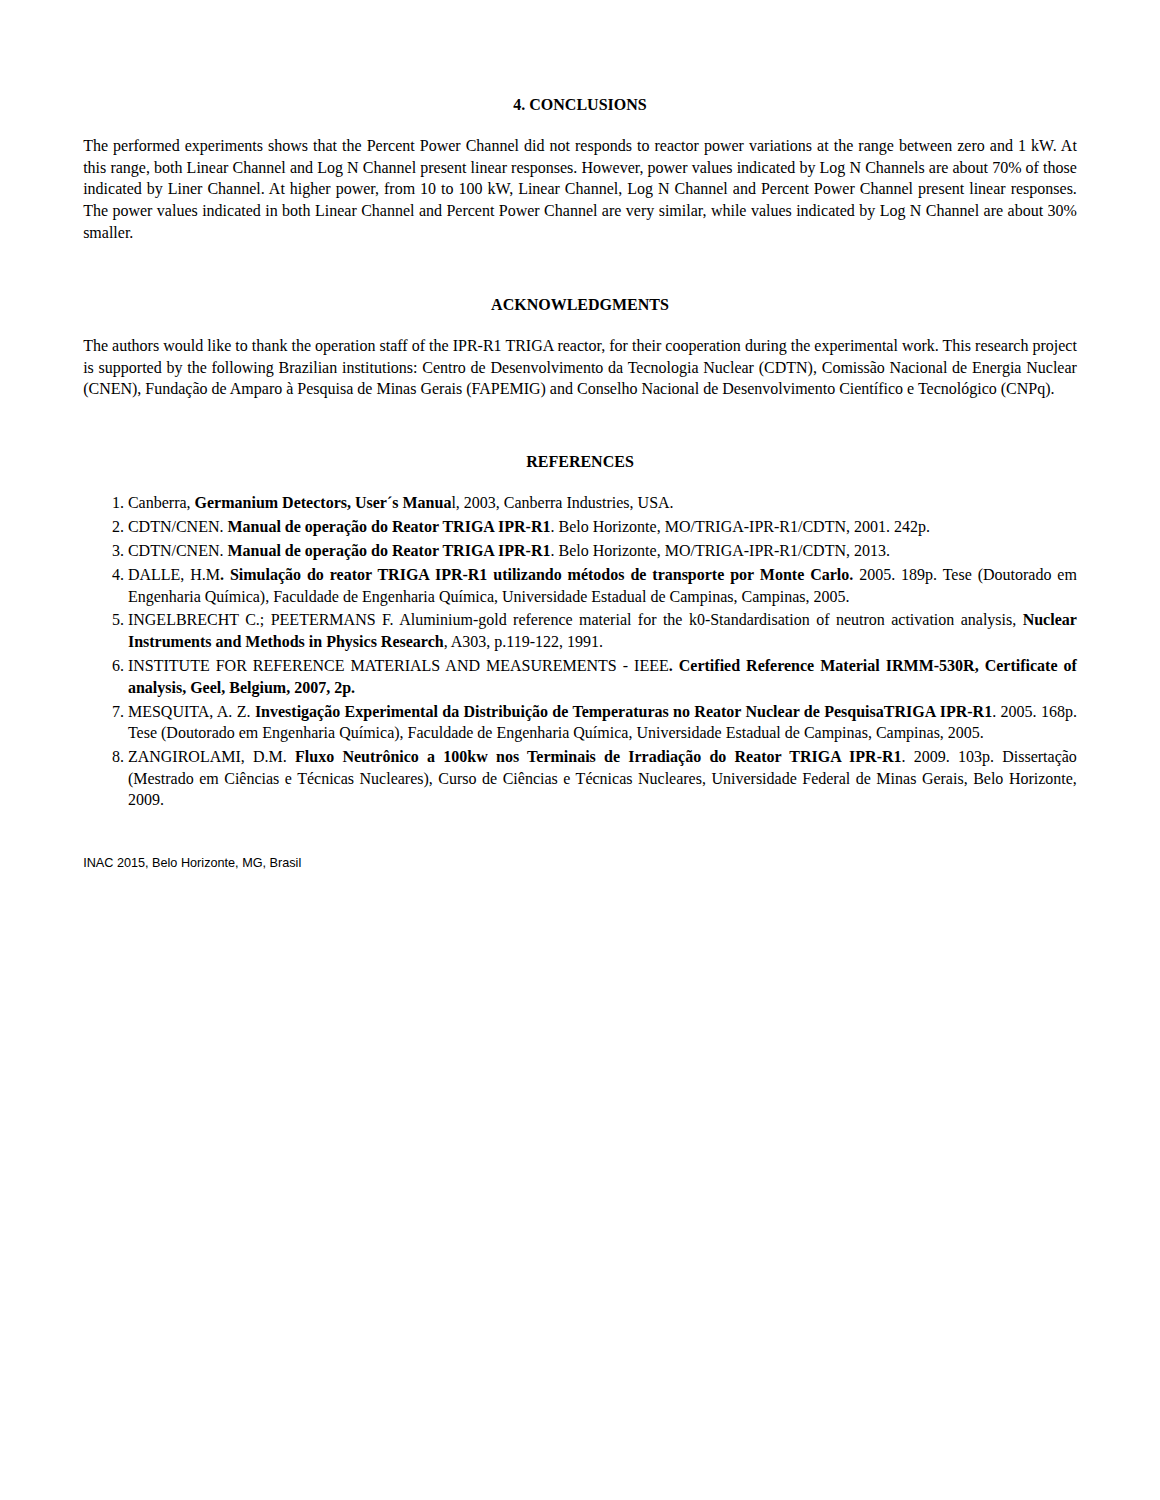4. CONCLUSIONS
The performed experiments shows that the Percent Power Channel did not responds to reactor power variations at the range between zero and 1 kW. At this range, both Linear Channel and Log N Channel present linear responses. However, power values indicated by Log N Channels are about 70% of those indicated by Liner Channel. At higher power, from 10 to 100 kW, Linear Channel, Log N Channel and Percent Power Channel present linear responses. The power values indicated in both Linear Channel and Percent Power Channel are very similar, while values indicated by Log N Channel are about 30% smaller.
ACKNOWLEDGMENTS
The authors would like to thank the operation staff of the IPR-R1 TRIGA reactor, for their cooperation during the experimental work. This research project is supported by the following Brazilian institutions: Centro de Desenvolvimento da Tecnologia Nuclear (CDTN), Comissão Nacional de Energia Nuclear (CNEN), Fundação de Amparo à Pesquisa de Minas Gerais (FAPEMIG) and Conselho Nacional de Desenvolvimento Científico e Tecnológico (CNPq).
REFERENCES
Canberra, Germanium Detectors, User´s Manual, 2003, Canberra Industries, USA.
CDTN/CNEN. Manual de operação do Reator TRIGA IPR-R1. Belo Horizonte, MO/TRIGA-IPR-R1/CDTN, 2001. 242p.
CDTN/CNEN. Manual de operação do Reator TRIGA IPR-R1. Belo Horizonte, MO/TRIGA-IPR-R1/CDTN, 2013.
DALLE, H.M. Simulação do reator TRIGA IPR-R1 utilizando métodos de transporte por Monte Carlo. 2005. 189p. Tese (Doutorado em Engenharia Química), Faculdade de Engenharia Química, Universidade Estadual de Campinas, Campinas, 2005.
INGELBRECHT C.; PEETERMANS F. Aluminium-gold reference material for the k0-Standardisation of neutron activation analysis, Nuclear Instruments and Methods in Physics Research, A303, p.119-122, 1991.
INSTITUTE FOR REFERENCE MATERIALS AND MEASUREMENTS - IEEE. Certified Reference Material IRMM-530R, Certificate of analysis, Geel, Belgium, 2007, 2p.
MESQUITA, A. Z. Investigação Experimental da Distribuição de Temperaturas no Reator Nuclear de PesquisaTRIGA IPR-R1. 2005. 168p. Tese (Doutorado em Engenharia Química), Faculdade de Engenharia Química, Universidade Estadual de Campinas, Campinas, 2005.
ZANGIROLAMI, D.M. Fluxo Neutrônico a 100kw nos Terminais de Irradiação do Reator TRIGA IPR-R1. 2009. 103p. Dissertação (Mestrado em Ciências e Técnicas Nucleares), Curso de Ciências e Técnicas Nucleares, Universidade Federal de Minas Gerais, Belo Horizonte, 2009.
INAC 2015, Belo Horizonte, MG, Brasil